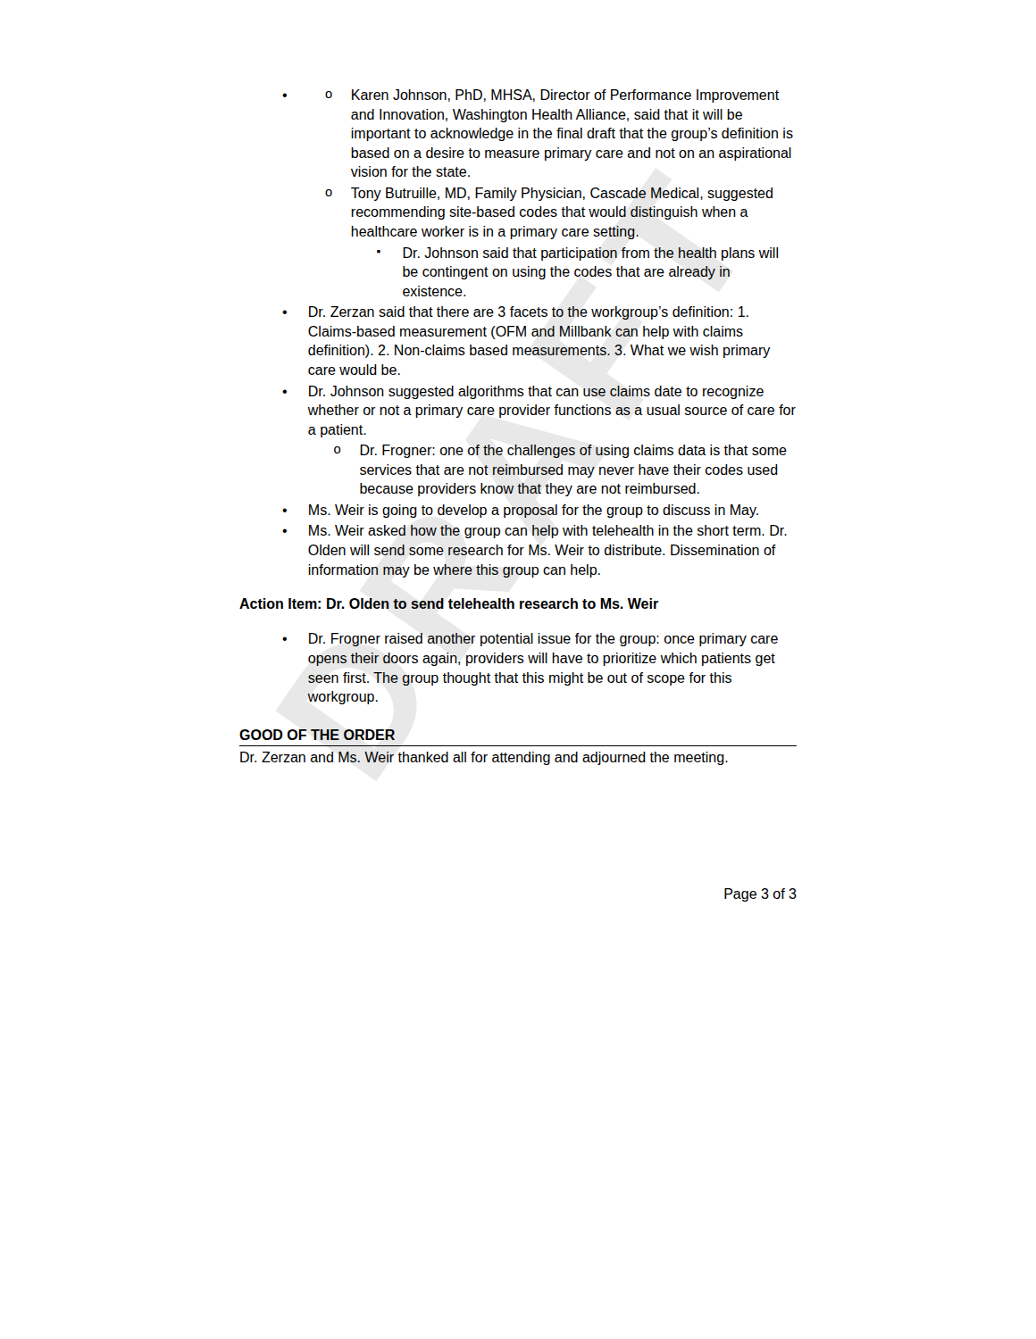DRAFT
Karen Johnson, PhD, MHSA, Director of Performance Improvement and Innovation, Washington Health Alliance, said that it will be important to acknowledge in the final draft that the group’s definition is based on a desire to measure primary care and not on an aspirational vision for the state.
Tony Butruille, MD, Family Physician, Cascade Medical, suggested recommending site-based codes that would distinguish when a healthcare worker is in a primary care setting.
Dr. Johnson said that participation from the health plans will be contingent on using the codes that are already in existence.
Dr. Zerzan said that there are 3 facets to the workgroup’s definition: 1. Claims-based measurement (OFM and Millbank can help with claims definition). 2. Non-claims based measurements. 3. What we wish primary care would be.
Dr. Johnson suggested algorithms that can use claims date to recognize whether or not a primary care provider functions as a usual source of care for a patient.
Dr. Frogner: one of the challenges of using claims data is that some services that are not reimbursed may never have their codes used because providers know that they are not reimbursed.
Ms. Weir is going to develop a proposal for the group to discuss in May.
Ms. Weir asked how the group can help with telehealth in the short term. Dr. Olden will send some research for Ms. Weir to distribute. Dissemination of information may be where this group can help.
Action Item: Dr. Olden to send telehealth research to Ms. Weir
Dr. Frogner raised another potential issue for the group: once primary care opens their doors again, providers will have to prioritize which patients get seen first. The group thought that this might be out of scope for this workgroup.
GOOD OF THE ORDER
Dr. Zerzan and Ms. Weir thanked all for attending and adjourned the meeting.
Page 3 of 3